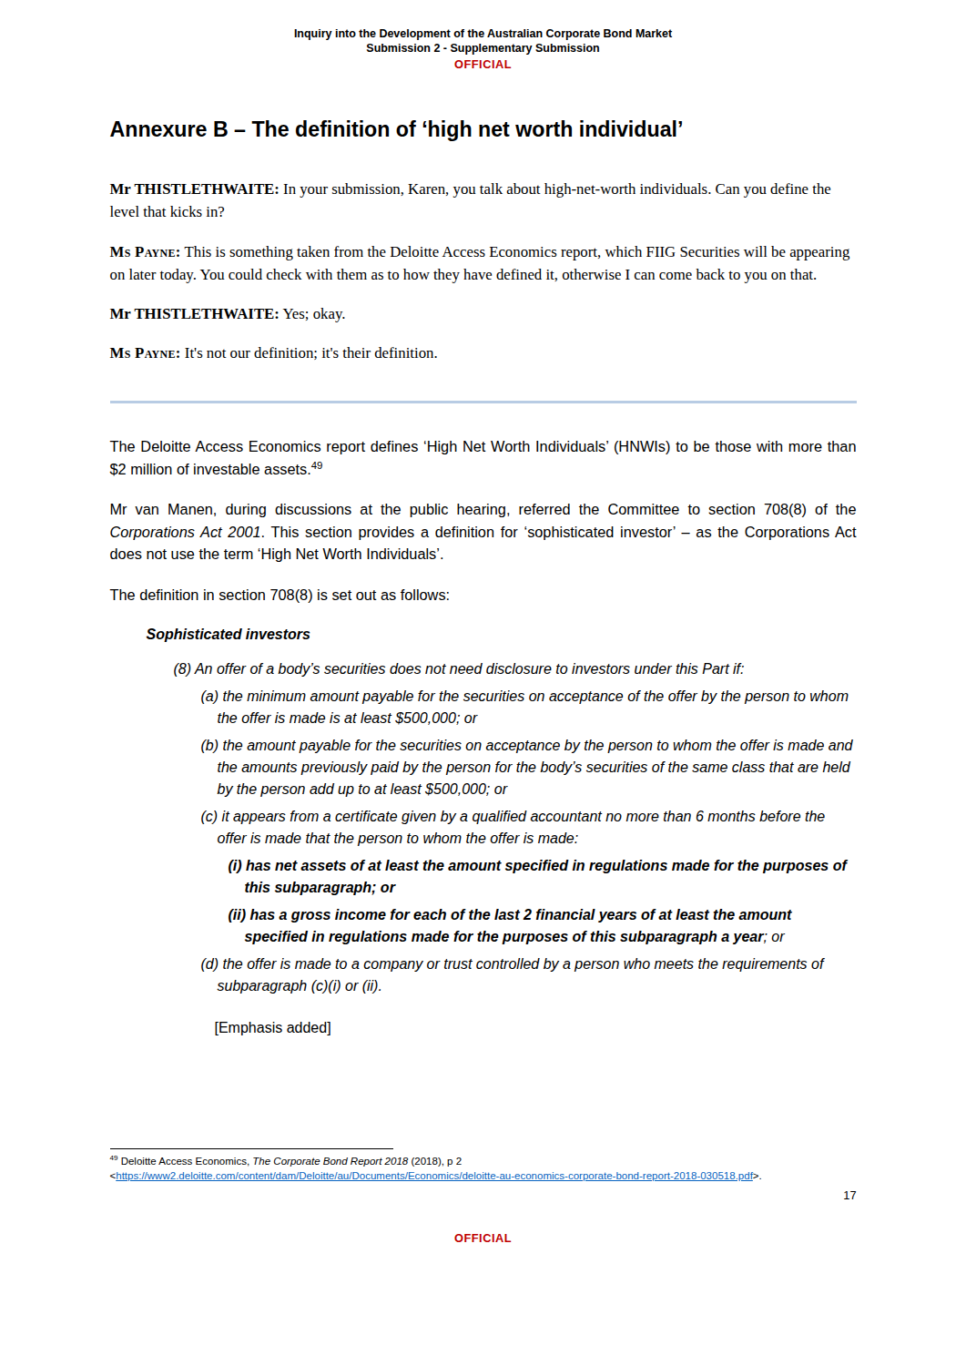Inquiry into the Development of the Australian Corporate Bond Market
Submission 2 - Supplementary Submission
OFFICIAL
Annexure B – The definition of ‘high net worth individual’
Mr THISTLETHWAITE: In your submission, Karen, you talk about high-net-worth individuals. Can you define the level that kicks in?
Ms Payne: This is something taken from the Deloitte Access Economics report, which FIIG Securities will be appearing on later today. You could check with them as to how they have defined it, otherwise I can come back to you on that.
Mr THISTLETHWAITE: Yes; okay.
Ms Payne: It's not our definition; it's their definition.
The Deloitte Access Economics report defines ‘High Net Worth Individuals’ (HNWIs) to be those with more than $2 million of investable assets.49
Mr van Manen, during discussions at the public hearing, referred the Committee to section 708(8) of the Corporations Act 2001. This section provides a definition for ‘sophisticated investor’ – as the Corporations Act does not use the term ‘High Net Worth Individuals’.
The definition in section 708(8) is set out as follows:
Sophisticated investors
(8) An offer of a body’s securities does not need disclosure to investors under this Part if:
(a) the minimum amount payable for the securities on acceptance of the offer by the person to whom the offer is made is at least $500,000; or
(b) the amount payable for the securities on acceptance by the person to whom the offer is made and the amounts previously paid by the person for the body’s securities of the same class that are held by the person add up to at least $500,000; or
(c) it appears from a certificate given by a qualified accountant no more than 6 months before the offer is made that the person to whom the offer is made:
(i) has net assets of at least the amount specified in regulations made for the purposes of this subparagraph; or
(ii) has a gross income for each of the last 2 financial years of at least the amount specified in regulations made for the purposes of this subparagraph a year; or
(d) the offer is made to a company or trust controlled by a person who meets the requirements of subparagraph (c)(i) or (ii).
[Emphasis added]
49 Deloitte Access Economics, The Corporate Bond Report 2018 (2018), p 2
<https://www2.deloitte.com/content/dam/Deloitte/au/Documents/Economics/deloitte-au-economics-corporate-bond-report-2018-030518.pdf>.
17
OFFICIAL